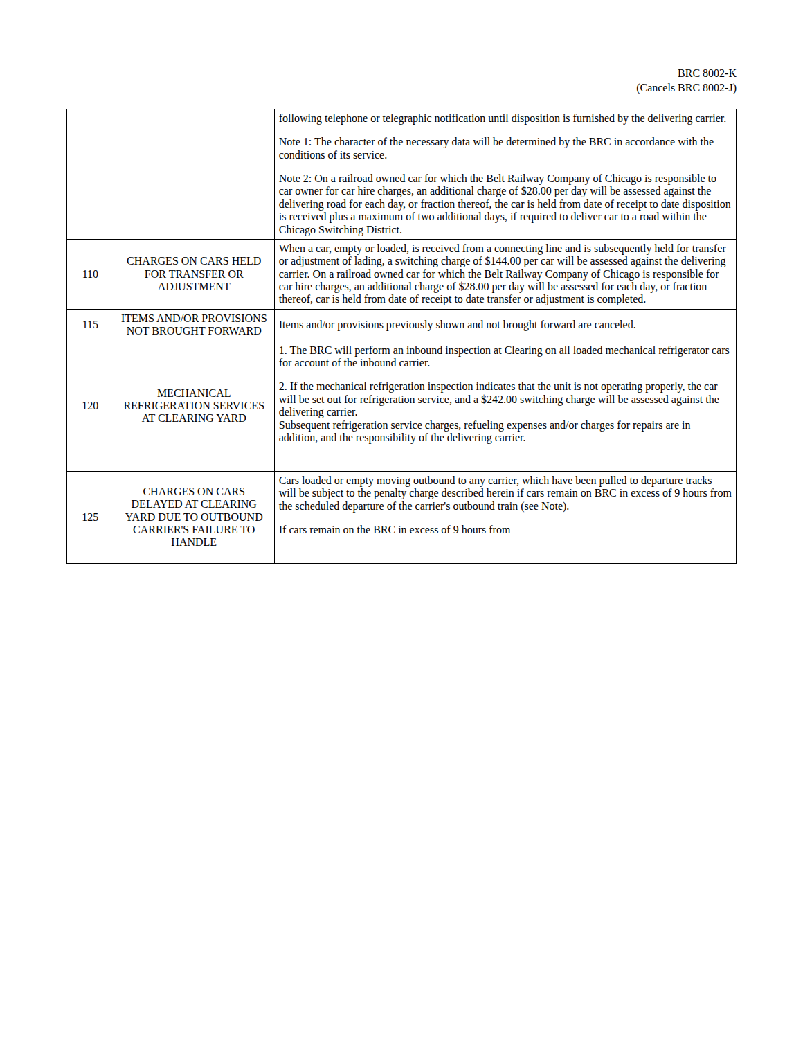BRC 8002-K
(Cancels BRC 8002-J)
| | | following telephone or telegraphic notification until disposition is furnished by the delivering carrier. Note 1: The character of the necessary data will be determined by the BRC in accordance with the conditions of its service. Note 2: On a railroad owned car for which the Belt Railway Company of Chicago is responsible to car owner for car hire charges, an additional charge of $28.00 per day will be assessed against the delivering road for each day, or fraction thereof, the car is held from date of receipt to date disposition is received plus a maximum of two additional days, if required to deliver car to a road within the Chicago Switching District. |
| 110 | Charges on Cars Held for Transfer or Adjustment | When a car, empty or loaded, is received from a connecting line and is subsequently held for transfer or adjustment of lading, a switching charge of $144.00 per car will be assessed against the delivering carrier. On a railroad owned car for which the Belt Railway Company of Chicago is responsible for car hire charges, an additional charge of $28.00 per day will be assessed for each day, or fraction thereof, car is held from date of receipt to date transfer or adjustment is completed. |
| 115 | Items and/or Provisions Not Brought Forward | Items and/or provisions previously shown and not brought forward are canceled. |
| 120 | Mechanical Refrigeration Services at Clearing Yard | 1. The BRC will perform an inbound inspection at Clearing on all loaded mechanical refrigerator cars for account of the inbound carrier. 2. If the mechanical refrigeration inspection indicates that the unit is not operating properly, the car will be set out for refrigeration service, and a $242.00 switching charge will be assessed against the delivering carrier. Subsequent refrigeration service charges, refueling expenses and/or charges for repairs are in addition, and the responsibility of the delivering carrier. |
| 125 | Charges on Cars Delayed at Clearing Yard Due to Outbound Carrier's Failure to Handle | Cars loaded or empty moving outbound to any carrier, which have been pulled to departure tracks will be subject to the penalty charge described herein if cars remain on BRC in excess of 9 hours from the scheduled departure of the carrier's outbound train (see Note). If cars remain on the BRC in excess of 9 hours from |